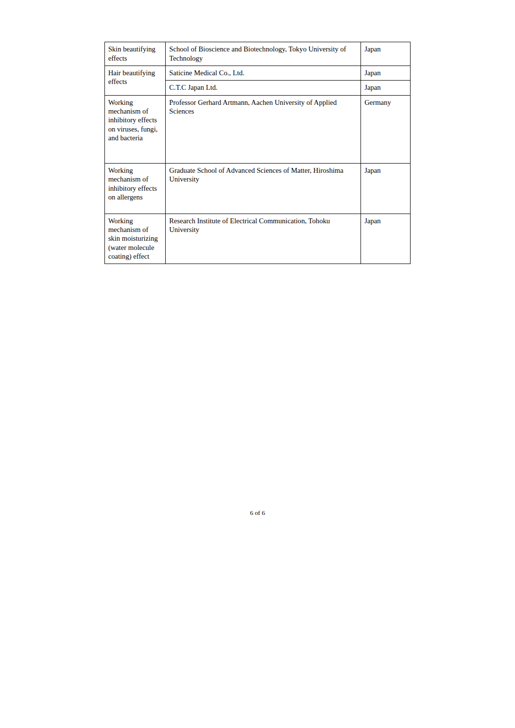| Skin beautifying effects | School of Bioscience and Biotechnology, Tokyo University of Technology | Japan |
| Hair beautifying effects | Saticine Medical Co., Ltd. | Japan |
| C.T.C Japan Ltd. | Japan |
| Working mechanism of inhibitory effects on viruses, fungi, and bacteria | Professor Gerhard Artmann, Aachen University of Applied Sciences | Germany |
| Working mechanism of inhibitory effects on allergens | Graduate School of Advanced Sciences of Matter, Hiroshima University | Japan |
| Working mechanism of skin moisturizing (water molecule coating) effect | Research Institute of Electrical Communication, Tohoku University | Japan |
6 of 6